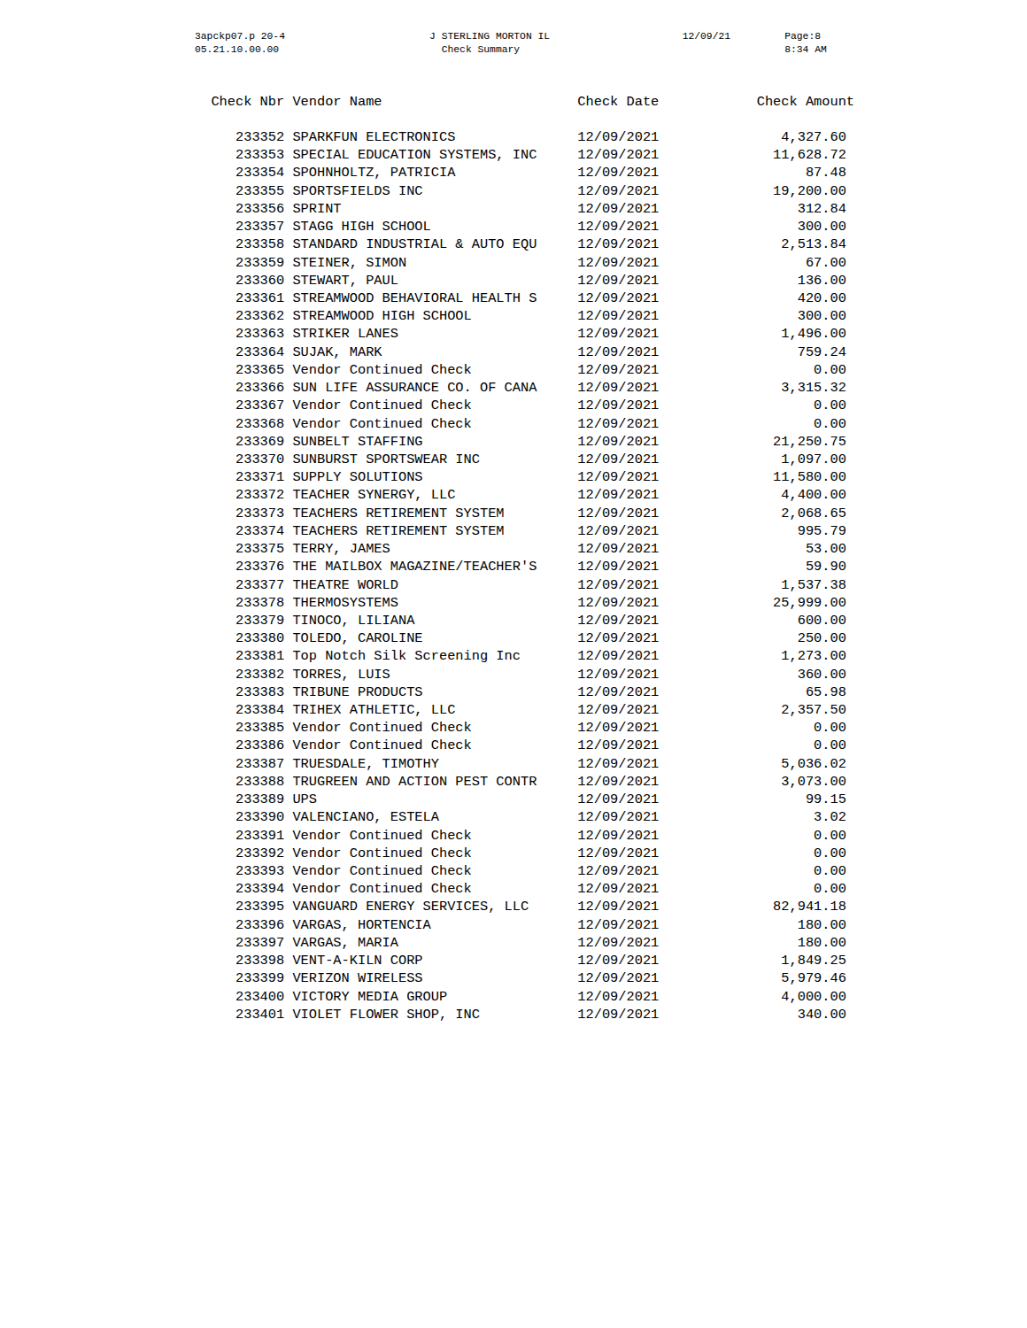3apckp07.p 20-4                        J STERLING MORTON IL                      12/09/21         Page:8
05.21.10.00.00                           Check Summary                                            8:34 AM
  Check Nbr Vendor Name                        Check Date            Check Amount

     233352 SPARKFUN ELECTRONICS               12/09/2021               4,327.60
     233353 SPECIAL EDUCATION SYSTEMS, INC     12/09/2021              11,628.72
     233354 SPOHNHOLTZ, PATRICIA               12/09/2021                  87.48
     233355 SPORTSFIELDS INC                   12/09/2021              19,200.00
     233356 SPRINT                             12/09/2021                 312.84
     233357 STAGG HIGH SCHOOL                  12/09/2021                 300.00
     233358 STANDARD INDUSTRIAL & AUTO EQU     12/09/2021               2,513.84
     233359 STEINER, SIMON                     12/09/2021                  67.00
     233360 STEWART, PAUL                      12/09/2021                 136.00
     233361 STREAMWOOD BEHAVIORAL HEALTH S     12/09/2021                 420.00
     233362 STREAMWOOD HIGH SCHOOL             12/09/2021                 300.00
     233363 STRIKER LANES                      12/09/2021               1,496.00
     233364 SUJAK, MARK                        12/09/2021                 759.24
     233365 Vendor Continued Check             12/09/2021                   0.00
     233366 SUN LIFE ASSURANCE CO. OF CANA     12/09/2021               3,315.32
     233367 Vendor Continued Check             12/09/2021                   0.00
     233368 Vendor Continued Check             12/09/2021                   0.00
     233369 SUNBELT STAFFING                   12/09/2021              21,250.75
     233370 SUNBURST SPORTSWEAR INC            12/09/2021               1,097.00
     233371 SUPPLY SOLUTIONS                   12/09/2021              11,580.00
     233372 TEACHER SYNERGY, LLC               12/09/2021               4,400.00
     233373 TEACHERS RETIREMENT SYSTEM         12/09/2021               2,068.65
     233374 TEACHERS RETIREMENT SYSTEM         12/09/2021                 995.79
     233375 TERRY, JAMES                       12/09/2021                  53.00
     233376 THE MAILBOX MAGAZINE/TEACHER'S     12/09/2021                  59.90
     233377 THEATRE WORLD                      12/09/2021               1,537.38
     233378 THERMOSYSTEMS                      12/09/2021              25,999.00
     233379 TINOCO, LILIANA                    12/09/2021                 600.00
     233380 TOLEDO, CAROLINE                   12/09/2021                 250.00
     233381 Top Notch Silk Screening Inc       12/09/2021               1,273.00
     233382 TORRES, LUIS                       12/09/2021                 360.00
     233383 TRIBUNE PRODUCTS                   12/09/2021                  65.98
     233384 TRIHEX ATHLETIC, LLC               12/09/2021               2,357.50
     233385 Vendor Continued Check             12/09/2021                   0.00
     233386 Vendor Continued Check             12/09/2021                   0.00
     233387 TRUESDALE, TIMOTHY                 12/09/2021               5,036.02
     233388 TRUGREEN AND ACTION PEST CONTR     12/09/2021               3,073.00
     233389 UPS                                12/09/2021                  99.15
     233390 VALENCIANO, ESTELA                 12/09/2021                   3.02
     233391 Vendor Continued Check             12/09/2021                   0.00
     233392 Vendor Continued Check             12/09/2021                   0.00
     233393 Vendor Continued Check             12/09/2021                   0.00
     233394 Vendor Continued Check             12/09/2021                   0.00
     233395 VANGUARD ENERGY SERVICES, LLC      12/09/2021              82,941.18
     233396 VARGAS, HORTENCIA                  12/09/2021                 180.00
     233397 VARGAS, MARIA                      12/09/2021                 180.00
     233398 VENT-A-KILN CORP                   12/09/2021               1,849.25
     233399 VERIZON WIRELESS                   12/09/2021               5,979.46
     233400 VICTORY MEDIA GROUP                12/09/2021               4,000.00
     233401 VIOLET FLOWER SHOP, INC            12/09/2021                 340.00